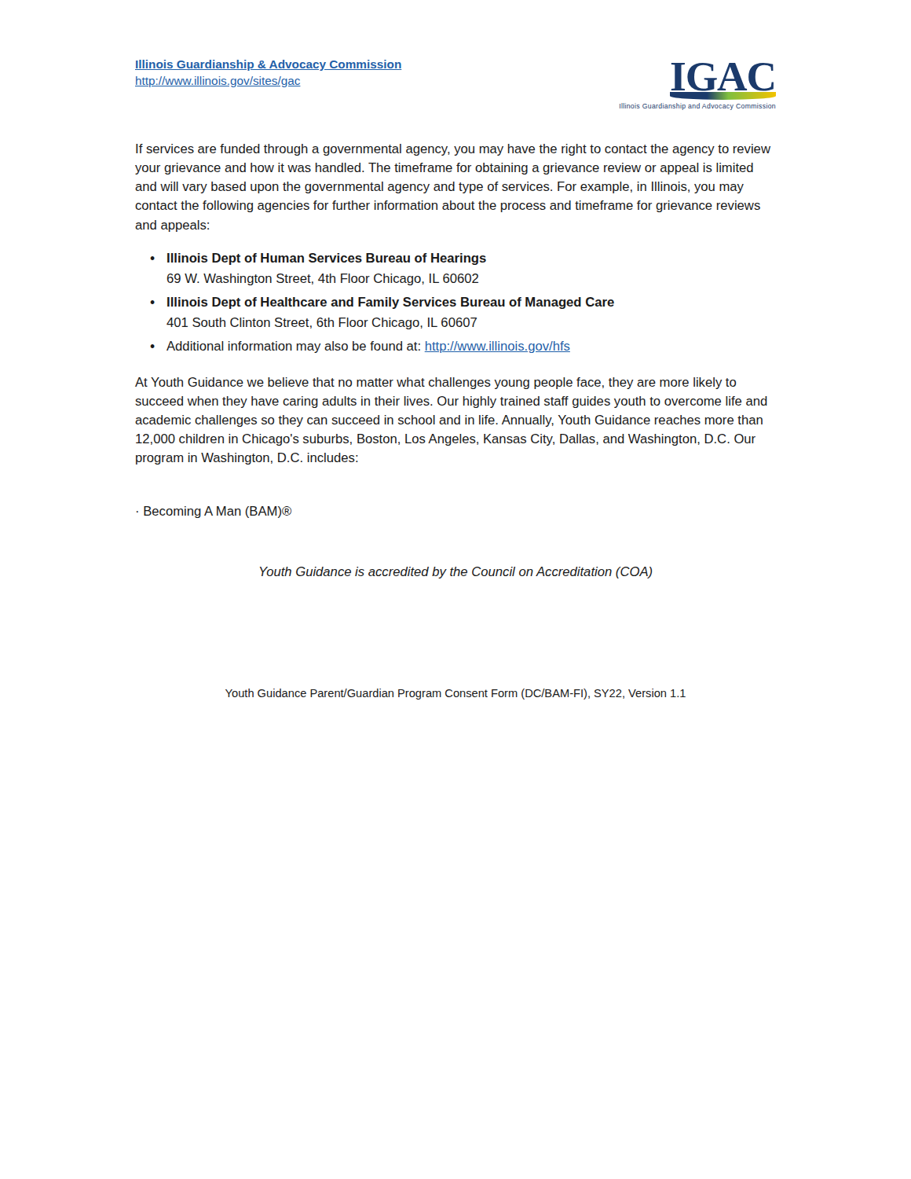Illinois Guardianship & Advocacy Commission
http://www.illinois.gov/sites/gac
IGAC
Illinois Guardianship and Advocacy Commission
If services are funded through a governmental agency, you may have the right to contact the agency to review your grievance and how it was handled. The timeframe for obtaining a grievance review or appeal is limited and will vary based upon the governmental agency and type of services. For example, in Illinois, you may contact the following agencies for further information about the process and timeframe for grievance reviews and appeals:
Illinois Dept of Human Services Bureau of Hearings 69 W. Washington Street, 4th Floor Chicago, IL 60602
Illinois Dept of Healthcare and Family Services Bureau of Managed Care 401 South Clinton Street, 6th Floor Chicago, IL 60607
Additional information may also be found at: http://www.illinois.gov/hfs
At Youth Guidance we believe that no matter what challenges young people face, they are more likely to succeed when they have caring adults in their lives. Our highly trained staff guides youth to overcome life and academic challenges so they can succeed in school and in life. Annually, Youth Guidance reaches more than 12,000 children in Chicago's suburbs, Boston, Los Angeles, Kansas City, Dallas, and Washington, D.C. Our program in Washington, D.C. includes:
· Becoming A Man (BAM)®
Youth Guidance is accredited by the Council on Accreditation (COA)
Youth Guidance Parent/Guardian Program Consent Form (DC/BAM-FI), SY22, Version 1.1